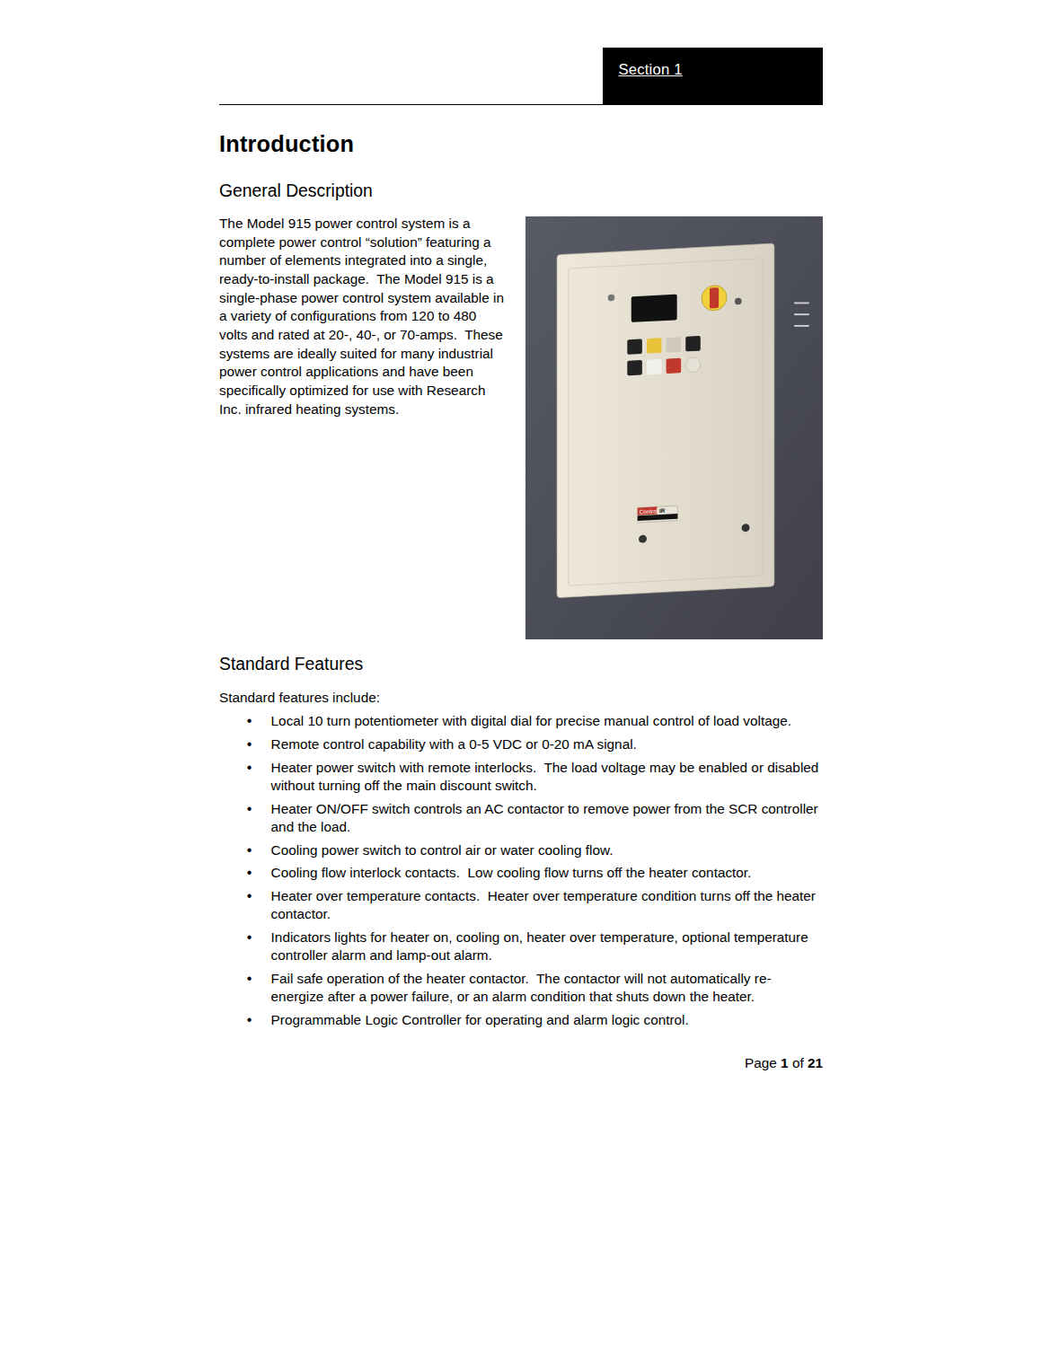Section 1
Introduction
General Description
The Model 915 power control system is a complete power control “solution” featuring a number of elements integrated into a single, ready-to-install package. The Model 915 is a single-phase power control system available in a variety of configurations from 120 to 480 volts and rated at 20-, 40-, or 70-amps. These systems are ideally suited for many industrial power control applications and have been specifically optimized for use with Research Inc. infrared heating systems.
Standard Features
Standard features include:
Local 10 turn potentiometer with digital dial for precise manual control of load voltage.
Remote control capability with a 0-5 VDC or 0-20 mA signal.
Heater power switch with remote interlocks. The load voltage may be enabled or disabled without turning off the main discount switch.
Heater ON/OFF switch controls an AC contactor to remove power from the SCR controller and the load.
Cooling power switch to control air or water cooling flow.
Cooling flow interlock contacts. Low cooling flow turns off the heater contactor.
Heater over temperature contacts. Heater over temperature condition turns off the heater contactor.
Indicators lights for heater on, cooling on, heater over temperature, optional temperature controller alarm and lamp-out alarm.
Fail safe operation of the heater contactor. The contactor will not automatically re-energize after a power failure, or an alarm condition that shuts down the heater.
Programmable Logic Controller for operating and alarm logic control.
Page 1 of 21